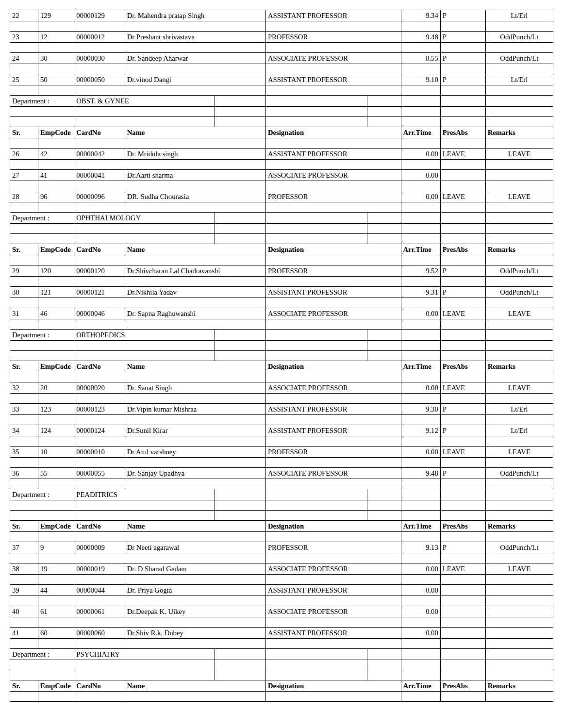| 22 | 129 | 00000129 | Dr. Mahendra pratap Singh | ASSISTANT PROFESSOR | 9.34 | P | Lt/Erl |
| 23 | 12 | 00000012 | Dr Preshant shrivastava | PROFESSOR | 9.48 | P | OddPunch/Lt |
| 24 | 30 | 00000030 | Dr. Sandeep Aharwar | ASSOCIATE PROFESSOR | 8.55 | P | OddPunch/Lt |
| 25 | 50 | 00000050 | Dr.vinod Dangi | ASSISTANT PROFESSOR | 9.10 | P | Lt/Erl |
| Department : | OBST. & GYNEE | | | | | | |
| Sr. | EmpCode | CardNo | Name | Designation | Arr.Time | PresAbs | Remarks |
| 26 | 42 | 00000042 | Dr. Mridula singh | ASSISTANT PROFESSOR | 0.00 | LEAVE | LEAVE |
| 27 | 41 | 00000041 | Dr.Aarti sharma | ASSOCIATE PROFESSOR | 0.00 | | |
| 28 | 96 | 00000096 | DR. Sudha Chourasia | PROFESSOR | 0.00 | LEAVE | LEAVE |
| Department : | OPHTHALMOLOGY | | | | | | |
| Sr. | EmpCode | CardNo | Name | Designation | Arr.Time | PresAbs | Remarks |
| 29 | 120 | 00000120 | Dr.Shivcharan Lal Chadravanshi | PROFESSOR | 9.52 | P | OddPunch/Lt |
| 30 | 121 | 00000121 | Dr.Nikhila Yadav | ASSISTANT PROFESSOR | 9.31 | P | OddPunch/Lt |
| 31 | 46 | 00000046 | Dr. Sapna Raghuwanshi | ASSOCIATE PROFESSOR | 0.00 | LEAVE | LEAVE |
| Department : | ORTHOPEDICS | | | | | | |
| Sr. | EmpCode | CardNo | Name | Designation | Arr.Time | PresAbs | Remarks |
| 32 | 20 | 00000020 | Dr. Sanat Singh | ASSOCIATE PROFESSOR | 0.00 | LEAVE | LEAVE |
| 33 | 123 | 00000123 | Dr.Vipin kumar Mishraa | ASSISTANT PROFESSOR | 9.30 | P | Lt/Erl |
| 34 | 124 | 00000124 | Dr.Sunil Kirar | ASSISTANT PROFESSOR | 9.12 | P | Lt/Erl |
| 35 | 10 | 00000010 | Dr Atul varshney | PROFESSOR | 0.00 | LEAVE | LEAVE |
| 36 | 55 | 00000055 | Dr. Sanjay Upadhya | ASSOCIATE PROFESSOR | 9.48 | P | OddPunch/Lt |
| Department : | PEADITRICS | | | | | | |
| Sr. | EmpCode | CardNo | Name | Designation | Arr.Time | PresAbs | Remarks |
| 37 | 9 | 00000009 | Dr Neeti agarawal | PROFESSOR | 9.13 | P | OddPunch/Lt |
| 38 | 19 | 00000019 | Dr. D Sharad Gedam | ASSOCIATE PROFESSOR | 0.00 | LEAVE | LEAVE |
| 39 | 44 | 00000044 | Dr. Priya Gogia | ASSISTANT PROFESSOR | 0.00 | | |
| 40 | 61 | 00000061 | Dr.Deepak K. Uikey | ASSOCIATE PROFESSOR | 0.00 | | |
| 41 | 60 | 00000060 | Dr.Shiv R.k. Dubey | ASSISTANT PROFESSOR | 0.00 | | |
| Department : | PSYCHIATRY | | | | | | |
| Sr. | EmpCode | CardNo | Name | Designation | Arr.Time | PresAbs | Remarks |